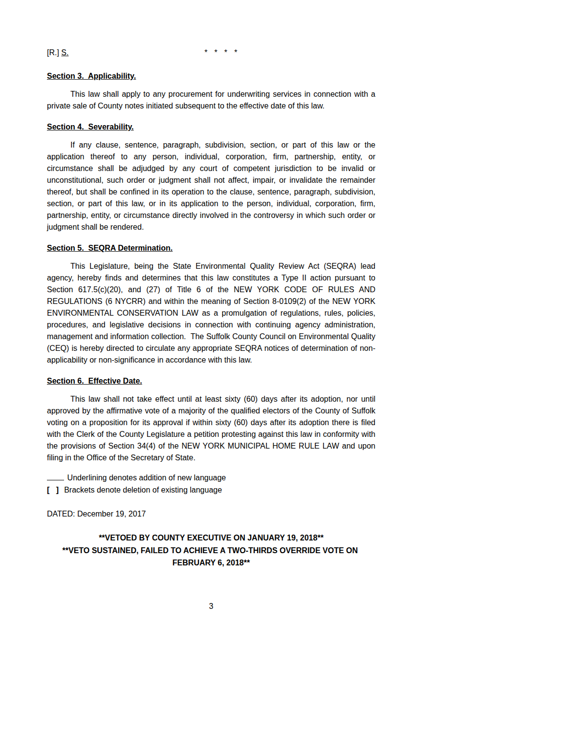[R.] S. * * * *
Section 3. Applicability.
This law shall apply to any procurement for underwriting services in connection with a private sale of County notes initiated subsequent to the effective date of this law.
Section 4. Severability.
If any clause, sentence, paragraph, subdivision, section, or part of this law or the application thereof to any person, individual, corporation, firm, partnership, entity, or circumstance shall be adjudged by any court of competent jurisdiction to be invalid or unconstitutional, such order or judgment shall not affect, impair, or invalidate the remainder thereof, but shall be confined in its operation to the clause, sentence, paragraph, subdivision, section, or part of this law, or in its application to the person, individual, corporation, firm, partnership, entity, or circumstance directly involved in the controversy in which such order or judgment shall be rendered.
Section 5. SEQRA Determination.
This Legislature, being the State Environmental Quality Review Act (SEQRA) lead agency, hereby finds and determines that this law constitutes a Type II action pursuant to Section 617.5(c)(20), and (27) of Title 6 of the NEW YORK CODE OF RULES AND REGULATIONS (6 NYCRR) and within the meaning of Section 8-0109(2) of the NEW YORK ENVIRONMENTAL CONSERVATION LAW as a promulgation of regulations, rules, policies, procedures, and legislative decisions in connection with continuing agency administration, management and information collection. The Suffolk County Council on Environmental Quality (CEQ) is hereby directed to circulate any appropriate SEQRA notices of determination of non-applicability or non-significance in accordance with this law.
Section 6. Effective Date.
This law shall not take effect until at least sixty (60) days after its adoption, nor until approved by the affirmative vote of a majority of the qualified electors of the County of Suffolk voting on a proposition for its approval if within sixty (60) days after its adoption there is filed with the Clerk of the County Legislature a petition protesting against this law in conformity with the provisions of Section 34(4) of the NEW YORK MUNICIPAL HOME RULE LAW and upon filing in the Office of the Secretary of State.
Underlining denotes addition of new language
[ ] Brackets denote deletion of existing language
DATED: December 19, 2017
**VETOED BY COUNTY EXECUTIVE ON JANUARY 19, 2018**
**VETO SUSTAINED, FAILED TO ACHIEVE A TWO-THIRDS OVERRIDE VOTE ON FEBRUARY 6, 2018**
3